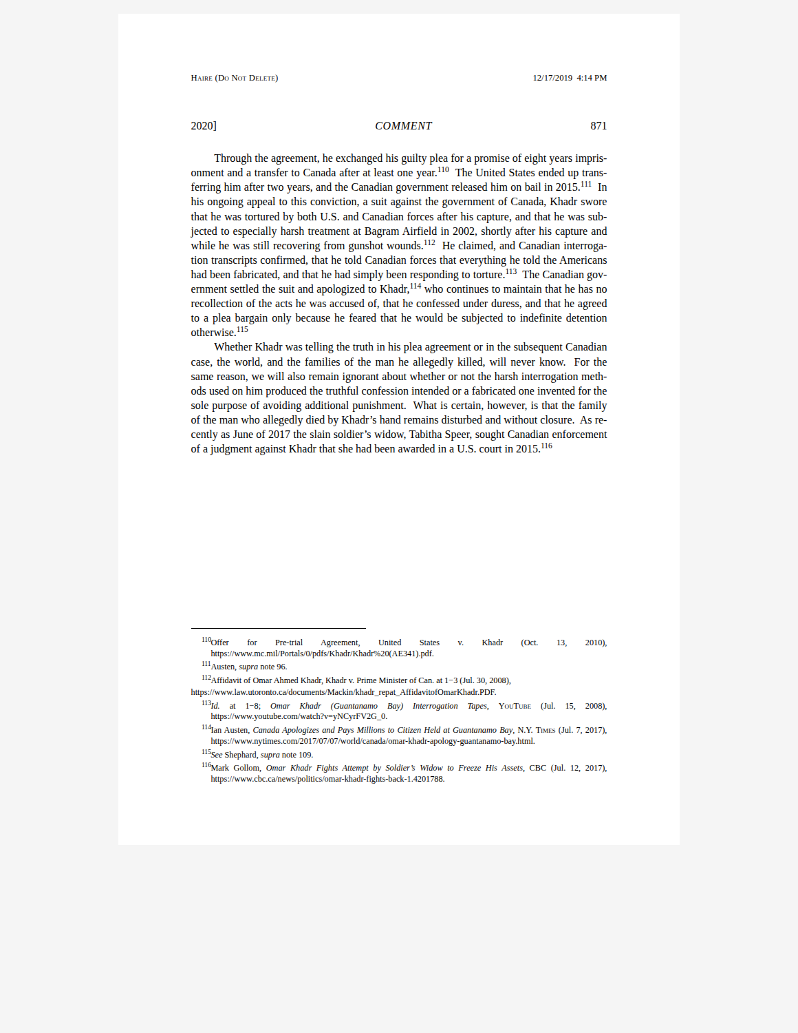Haire (Do Not Delete) 12/17/2019 4:14 PM
2020] COMMENT 871
Through the agreement, he exchanged his guilty plea for a promise of eight years imprisonment and a transfer to Canada after at least one year.110 The United States ended up transferring him after two years, and the Canadian government released him on bail in 2015.111 In his ongoing appeal to this conviction, a suit against the government of Canada, Khadr swore that he was tortured by both U.S. and Canadian forces after his capture, and that he was subjected to especially harsh treatment at Bagram Airfield in 2002, shortly after his capture and while he was still recovering from gunshot wounds.112 He claimed, and Canadian interrogation transcripts confirmed, that he told Canadian forces that everything he told the Americans had been fabricated, and that he had simply been responding to torture.113 The Canadian government settled the suit and apologized to Khadr,114 who continues to maintain that he has no recollection of the acts he was accused of, that he confessed under duress, and that he agreed to a plea bargain only because he feared that he would be subjected to indefinite detention otherwise.115
Whether Khadr was telling the truth in his plea agreement or in the subsequent Canadian case, the world, and the families of the man he allegedly killed, will never know. For the same reason, we will also remain ignorant about whether or not the harsh interrogation methods used on him produced the truthful confession intended or a fabricated one invented for the sole purpose of avoiding additional punishment. What is certain, however, is that the family of the man who allegedly died by Khadr’s hand remains disturbed and without closure. As recently as June of 2017 the slain soldier’s widow, Tabitha Speer, sought Canadian enforcement of a judgment against Khadr that she had been awarded in a U.S. court in 2015.116
110 Offer for Pre-trial Agreement, United States v. Khadr (Oct. 13, 2010), https://www.mc.mil/Portals/0/pdfs/Khadr/Khadr%20(AE341).pdf.
111 Austen, supra note 96.
112 Affidavit of Omar Ahmed Khadr, Khadr v. Prime Minister of Can. at 1−3 (Jul. 30, 2008),
https://www.law.utoronto.ca/documents/Mackin/khadr_repat_AffidavitofOmarKhadr.PDF.
113 Id. at 1−8; Omar Khadr (Guantanamo Bay) Interrogation Tapes, YouTube (Jul. 15, 2008), https://www.youtube.com/watch?v=yNCyrFV2G_0.
114 Ian Austen, Canada Apologizes and Pays Millions to Citizen Held at Guantanamo Bay, N.Y. Times (Jul. 7, 2017), https://www.nytimes.com/2017/07/07/world/canada/omar-khadr-apology-guantanamo-bay.html.
115 See Shephard, supra note 109.
116 Mark Gollom, Omar Khadr Fights Attempt by Soldier’s Widow to Freeze His Assets, CBC (Jul. 12, 2017), https://www.cbc.ca/news/politics/omar-khadr-fights-back-1.4201788.